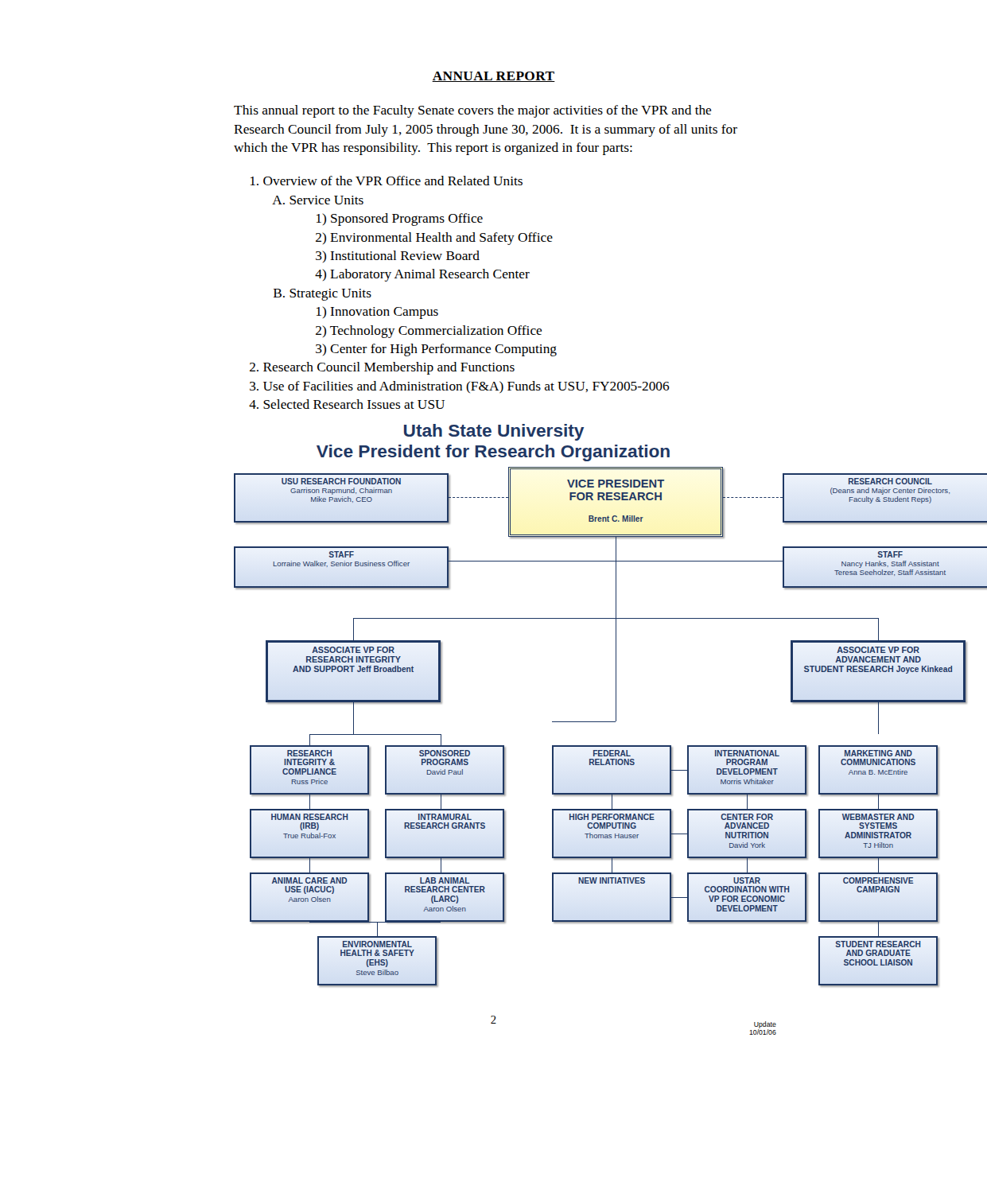ANNUAL REPORT
This annual report to the Faculty Senate covers the major activities of the VPR and the Research Council from July 1, 2005 through June 30, 2006. It is a summary of all units for which the VPR has responsibility. This report is organized in four parts:
Overview of the VPR Office and Related Units
Service Units
Sponsored Programs Office
Environmental Health and Safety Office
Institutional Review Board
Laboratory Animal Research Center
Strategic Units
Innovation Campus
Technology Commercialization Office
Center for High Performance Computing
Research Council Membership and Functions
Use of Facilities and Administration (F&A) Funds at USU, FY2005-2006
Selected Research Issues at USU
Utah State University
Vice President for Research Organization
USU RESEARCH FOUNDATION Garrison Rapmund, Chairman
Mike Pavich, CEO
VICE PRESIDENT
FOR RESEARCH
Brent C. Miller
RESEARCH COUNCIL (Deans and Major Center Directors,
Faculty & Student Reps)
STAFF Lorraine Walker, Senior Business Officer
STAFF Nancy Hanks, Staff Assistant
Teresa Seeholzer, Staff Assistant
ASSOCIATE VP FOR
RESEARCH INTEGRITY
AND SUPPORT Jeff Broadbent
ASSOCIATE VP FOR
ADVANCEMENT AND
STUDENT RESEARCH Joyce Kinkead
RESEARCH
INTEGRITY &
COMPLIANCE Russ Price
SPONSORED
PROGRAMS David Paul
HUMAN RESEARCH
(IRB) True Rubal-Fox
INTRAMURAL
RESEARCH GRANTS
ANIMAL CARE AND
USE (IACUC) Aaron Olsen
LAB ANIMAL
RESEARCH CENTER
(LARC) Aaron Olsen
ENVIRONMENTAL
HEALTH & SAFETY
(EHS) Steve Bilbao
FEDERAL
RELATIONS
INTERNATIONAL
PROGRAM
DEVELOPMENT Morris Whitaker
HIGH PERFORMANCE
COMPUTING Thomas Hauser
CENTER FOR
ADVANCED
NUTRITION David York
NEW INITIATIVES
USTAR
COORDINATION WITH
VP FOR ECONOMIC
DEVELOPMENT
MARKETING AND
COMMUNICATIONS Anna B. McEntire
WEBMASTER AND
SYSTEMS
ADMINISTRATOR TJ Hilton
COMPREHENSIVE
CAMPAIGN
STUDENT RESEARCH
AND GRADUATE
SCHOOL LIAISON
2
Update
10/01/06